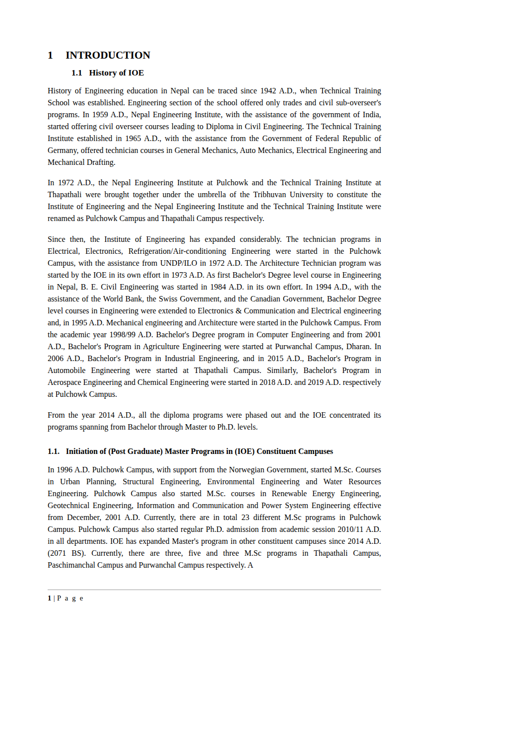1 INTRODUCTION
1.1 History of IOE
History of Engineering education in Nepal can be traced since 1942 A.D., when Technical Training School was established. Engineering section of the school offered only trades and civil sub-overseer's programs. In 1959 A.D., Nepal Engineering Institute, with the assistance of the government of India, started offering civil overseer courses leading to Diploma in Civil Engineering. The Technical Training Institute established in 1965 A.D., with the assistance from the Government of Federal Republic of Germany, offered technician courses in General Mechanics, Auto Mechanics, Electrical Engineering and Mechanical Drafting.
In 1972 A.D., the Nepal Engineering Institute at Pulchowk and the Technical Training Institute at Thapathali were brought together under the umbrella of the Tribhuvan University to constitute the Institute of Engineering and the Nepal Engineering Institute and the Technical Training Institute were renamed as Pulchowk Campus and Thapathali Campus respectively.
Since then, the Institute of Engineering has expanded considerably. The technician programs in Electrical, Electronics, Refrigeration/Air-conditioning Engineering were started in the Pulchowk Campus, with the assistance from UNDP/ILO in 1972 A.D. The Architecture Technician program was started by the IOE in its own effort in 1973 A.D. As first Bachelor's Degree level course in Engineering in Nepal, B. E. Civil Engineering was started in 1984 A.D. in its own effort. In 1994 A.D., with the assistance of the World Bank, the Swiss Government, and the Canadian Government, Bachelor Degree level courses in Engineering were extended to Electronics & Communication and Electrical engineering and, in 1995 A.D. Mechanical engineering and Architecture were started in the Pulchowk Campus. From the academic year 1998/99 A.D. Bachelor's Degree program in Computer Engineering and from 2001 A.D., Bachelor's Program in Agriculture Engineering were started at Purwanchal Campus, Dharan. In 2006 A.D., Bachelor's Program in Industrial Engineering, and in 2015 A.D., Bachelor's Program in Automobile Engineering were started at Thapathali Campus. Similarly, Bachelor's Program in Aerospace Engineering and Chemical Engineering were started in 2018 A.D. and 2019 A.D. respectively at Pulchowk Campus.
From the year 2014 A.D., all the diploma programs were phased out and the IOE concentrated its programs spanning from Bachelor through Master to Ph.D. levels.
1.1. Initiation of (Post Graduate) Master Programs in (IOE) Constituent Campuses
In 1996 A.D. Pulchowk Campus, with support from the Norwegian Government, started M.Sc. Courses in Urban Planning, Structural Engineering, Environmental Engineering and Water Resources Engineering. Pulchowk Campus also started M.Sc. courses in Renewable Energy Engineering, Geotechnical Engineering, Information and Communication and Power System Engineering effective from December, 2001 A.D. Currently, there are in total 23 different M.Sc programs in Pulchowk Campus. Pulchowk Campus also started regular Ph.D. admission from academic session 2010/11 A.D. in all departments. IOE has expanded Master's program in other constituent campuses since 2014 A.D. (2071 BS). Currently, there are three, five and three M.Sc programs in Thapathali Campus, Paschimanchal Campus and Purwanchal Campus respectively. A
1|P a g e